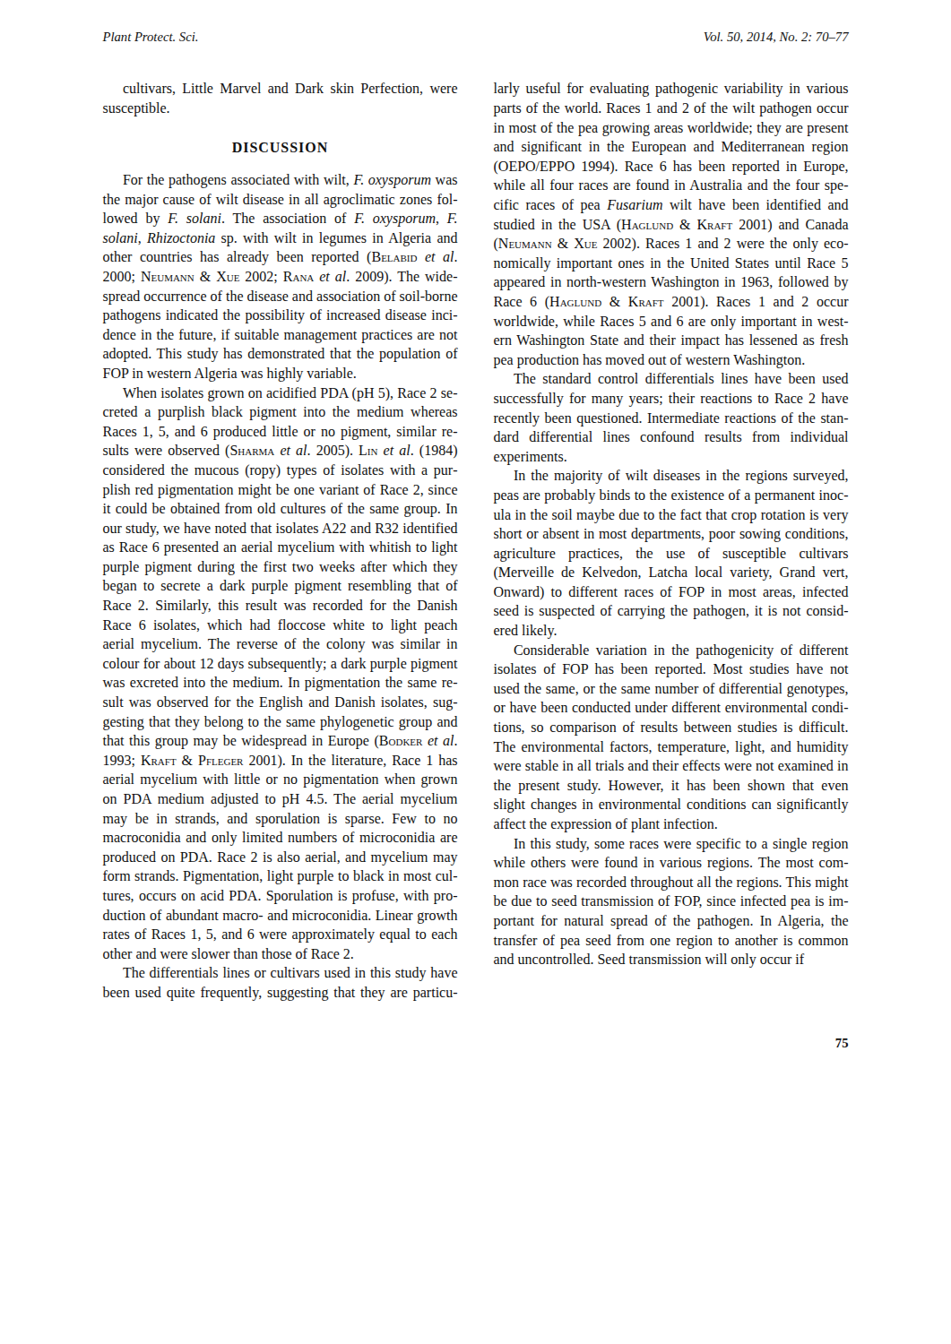Plant Protect. Sci. Vol. 50, 2014, No. 2: 70–77
cultivars, Little Marvel and Dark skin Perfection, were susceptible.
DISCUSSION
For the pathogens associated with wilt, F. oxysporum was the major cause of wilt disease in all agroclimatic zones followed by F. solani. The association of F. oxysporum, F. solani, Rhizoctonia sp. with wilt in legumes in Algeria and other countries has already been reported (Belabid et al. 2000; Neumann & Xue 2002; Rana et al. 2009). The widespread occurrence of the disease and association of soil-borne pathogens indicated the possibility of increased disease incidence in the future, if suitable management practices are not adopted. This study has demonstrated that the population of FOP in western Algeria was highly variable.
When isolates grown on acidified PDA (pH 5), Race 2 secreted a purplish black pigment into the medium whereas Races 1, 5, and 6 produced little or no pigment, similar results were observed (Sharma et al. 2005). Lin et al. (1984) considered the mucous (ropy) types of isolates with a purplish red pigmentation might be one variant of Race 2, since it could be obtained from old cultures of the same group. In our study, we have noted that isolates A22 and R32 identified as Race 6 presented an aerial mycelium with whitish to light purple pigment during the first two weeks after which they began to secrete a dark purple pigment resembling that of Race 2. Similarly, this result was recorded for the Danish Race 6 isolates, which had floccose white to light peach aerial mycelium. The reverse of the colony was similar in colour for about 12 days subsequently; a dark purple pigment was excreted into the medium. In pigmentation the same result was observed for the English and Danish isolates, suggesting that they belong to the same phylogenetic group and that this group may be widespread in Europe (Bodker et al. 1993; Kraft & Pfleger 2001). In the literature, Race 1 has aerial mycelium with little or no pigmentation when grown on PDA medium adjusted to pH 4.5. The aerial mycelium may be in strands, and sporulation is sparse. Few to no macroconidia and only limited numbers of microconidia are produced on PDA. Race 2 is also aerial, and mycelium may form strands. Pigmentation, light purple to black in most cultures, occurs on acid PDA. Sporulation is profuse, with production of abundant macro- and microconidia. Linear growth rates of Races 1, 5, and 6 were approximately equal to each other and were slower than those of Race 2.
The differentials lines or cultivars used in this study have been used quite frequently, suggesting that they are particularly useful for evaluating pathogenic variability in various parts of the world. Races 1 and 2 of the wilt pathogen occur in most of the pea growing areas worldwide; they are present and significant in the European and Mediterranean region (OEPO/EPPO 1994). Race 6 has been reported in Europe, while all four races are found in Australia and the four specific races of pea Fusarium wilt have been identified and studied in the USA (Haglund & Kraft 2001) and Canada (Neumann & Xue 2002). Races 1 and 2 were the only economically important ones in the United States until Race 5 appeared in north-western Washington in 1963, followed by Race 6 (Haglund & Kraft 2001). Races 1 and 2 occur worldwide, while Races 5 and 6 are only important in western Washington State and their impact has lessened as fresh pea production has moved out of western Washington.
The standard control differentials lines have been used successfully for many years; their reactions to Race 2 have recently been questioned. Intermediate reactions of the standard differential lines confound results from individual experiments.
In the majority of wilt diseases in the regions surveyed, peas are probably binds to the existence of a permanent inocula in the soil maybe due to the fact that crop rotation is very short or absent in most departments, poor sowing conditions, agriculture practices, the use of susceptible cultivars (Merveille de Kelvedon, Latcha local variety, Grand vert, Onward) to different races of FOP in most areas, infected seed is suspected of carrying the pathogen, it is not considered likely.
Considerable variation in the pathogenicity of different isolates of FOP has been reported. Most studies have not used the same, or the same number of differential genotypes, or have been conducted under different environmental conditions, so comparison of results between studies is difficult. The environmental factors, temperature, light, and humidity were stable in all trials and their effects were not examined in the present study. However, it has been shown that even slight changes in environmental conditions can significantly affect the expression of plant infection.
In this study, some races were specific to a single region while others were found in various regions. The most common race was recorded throughout all the regions. This might be due to seed transmission of FOP, since infected pea is important for natural spread of the pathogen. In Algeria, the transfer of pea seed from one region to another is common and uncontrolled. Seed transmission will only occur if
75